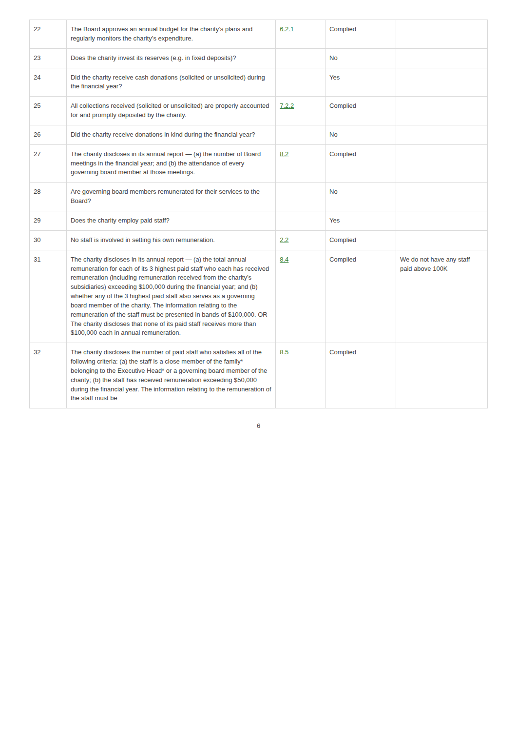| 22 | The Board approves an annual budget for the charity’s plans and regularly monitors the charity’s expenditure. | 6.2.1 | Complied | |
| 23 | Does the charity invest its reserves (e.g. in fixed deposits)? | | No | |
| 24 | Did the charity receive cash donations (solicited or unsolicited) during the financial year? | | Yes | |
| 25 | All collections received (solicited or unsolicited) are properly accounted for and promptly deposited by the charity. | 7.2.2 | Complied | |
| 26 | Did the charity receive donations in kind during the financial year? | | No | |
| 27 | The charity discloses in its annual report — (a) the number of Board meetings in the financial year; and (b) the attendance of every governing board member at those meetings. | 8.2 | Complied | |
| 28 | Are governing board members remunerated for their services to the Board? | | No | |
| 29 | Does the charity employ paid staff? | | Yes | |
| 30 | No staff is involved in setting his own remuneration. | 2.2 | Complied | |
| 31 | The charity discloses in its annual report — (a) the total annual remuneration for each of its 3 highest paid staff who each has received remuneration (including remuneration received from the charity’s subsidiaries) exceeding $100,000 during the financial year; and (b) whether any of the 3 highest paid staff also serves as a governing board member of the charity. The information relating to the remuneration of the staff must be presented in bands of $100,000. OR The charity discloses that none of its paid staff receives more than $100,000 each in annual remuneration. | 8.4 | Complied | We do not have any staff paid above 100K |
| 32 | The charity discloses the number of paid staff who satisfies all of the following criteria: (a) the staff is a close member of the family* belonging to the Executive Head* or a governing board member of the charity; (b) the staff has received remuneration exceeding $50,000 during the financial year. The information relating to the remuneration of the staff must be | 8.5 | Complied | |
6